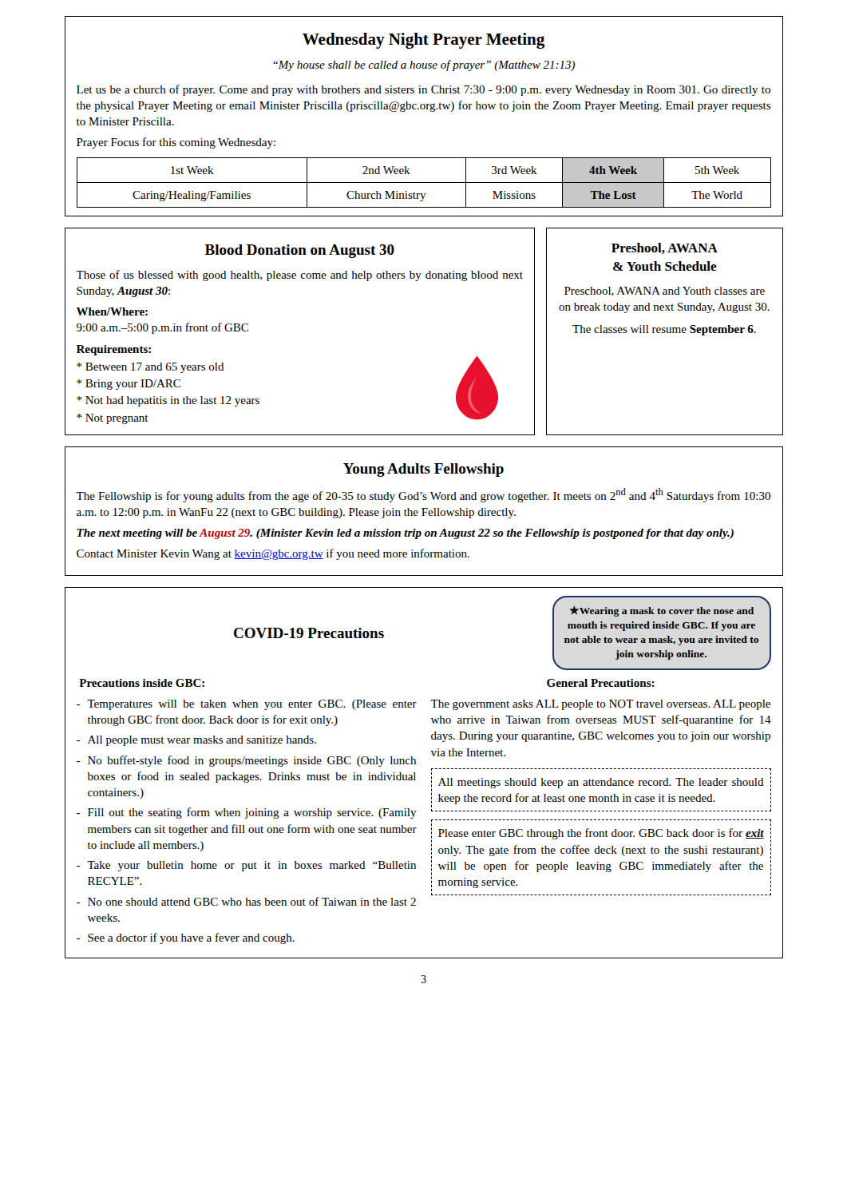Wednesday Night Prayer Meeting
“My house shall be called a house of prayer” (Matthew 21:13)
Let us be a church of prayer. Come and pray with brothers and sisters in Christ 7:30 - 9:00 p.m. every Wednesday in Room 301. Go directly to the physical Prayer Meeting or email Minister Priscilla (priscilla@gbc.org.tw) for how to join the Zoom Prayer Meeting. Email prayer requests to Minister Priscilla.
Prayer Focus for this coming Wednesday:
| 1st Week | 2nd Week | 3rd Week | 4th Week | 5th Week |
| Caring/Healing/Families | Church Ministry | Missions | The Lost | The World |
Blood Donation on August 30
Those of us blessed with good health, please come and help others by donating blood next Sunday, August 30:
When/Where:
9:00 a.m.–5:00 p.m.in front of GBC
Requirements:
* Between 17 and 65 years old
* Bring your ID/ARC
* Not had hepatitis in the last 12 years
* Not pregnant
Preshool, AWANA
& Youth Schedule
Preschool, AWANA and Youth classes are on break today and next Sunday, August 30.
The classes will resume September 6.
Young Adults Fellowship
The Fellowship is for young adults from the age of 20-35 to study God’s Word and grow together. It meets on 2nd and 4th Saturdays from 10:30 a.m. to 12:00 p.m. in WanFu 22 (next to GBC building). Please join the Fellowship directly.
The next meeting will be August 29. (Minister Kevin led a mission trip on August 22 so the Fellowship is postponed for that day only.)
Contact Minister Kevin Wang at kevin@gbc.org.tw if you need more information.
★Wearing a mask to cover the nose and mouth is required inside GBC. If you are not able to wear a mask, you are invited to join worship online.
COVID-19 Precautions
Precautions inside GBC:
Temperatures will be taken when you enter GBC. (Please enter through GBC front door. Back door is for exit only.)
All people must wear masks and sanitize hands.
No buffet-style food in groups/meetings inside GBC (Only lunch boxes or food in sealed packages. Drinks must be in individual containers.)
Fill out the seating form when joining a worship service. (Family members can sit together and fill out one form with one seat number to include all members.)
Take your bulletin home or put it in boxes marked “Bulletin RECYLE”.
No one should attend GBC who has been out of Taiwan in the last 2 weeks.
See a doctor if you have a fever and cough.
General Precautions:
The government asks ALL people to NOT travel overseas. ALL people who arrive in Taiwan from overseas MUST self-quarantine for 14 days. During your quarantine, GBC welcomes you to join our worship via the Internet.
All meetings should keep an attendance record. The leader should keep the record for at least one month in case it is needed.
Please enter GBC through the front door. GBC back door is for exit only. The gate from the coffee deck (next to the sushi restaurant) will be open for people leaving GBC immediately after the morning service.
3